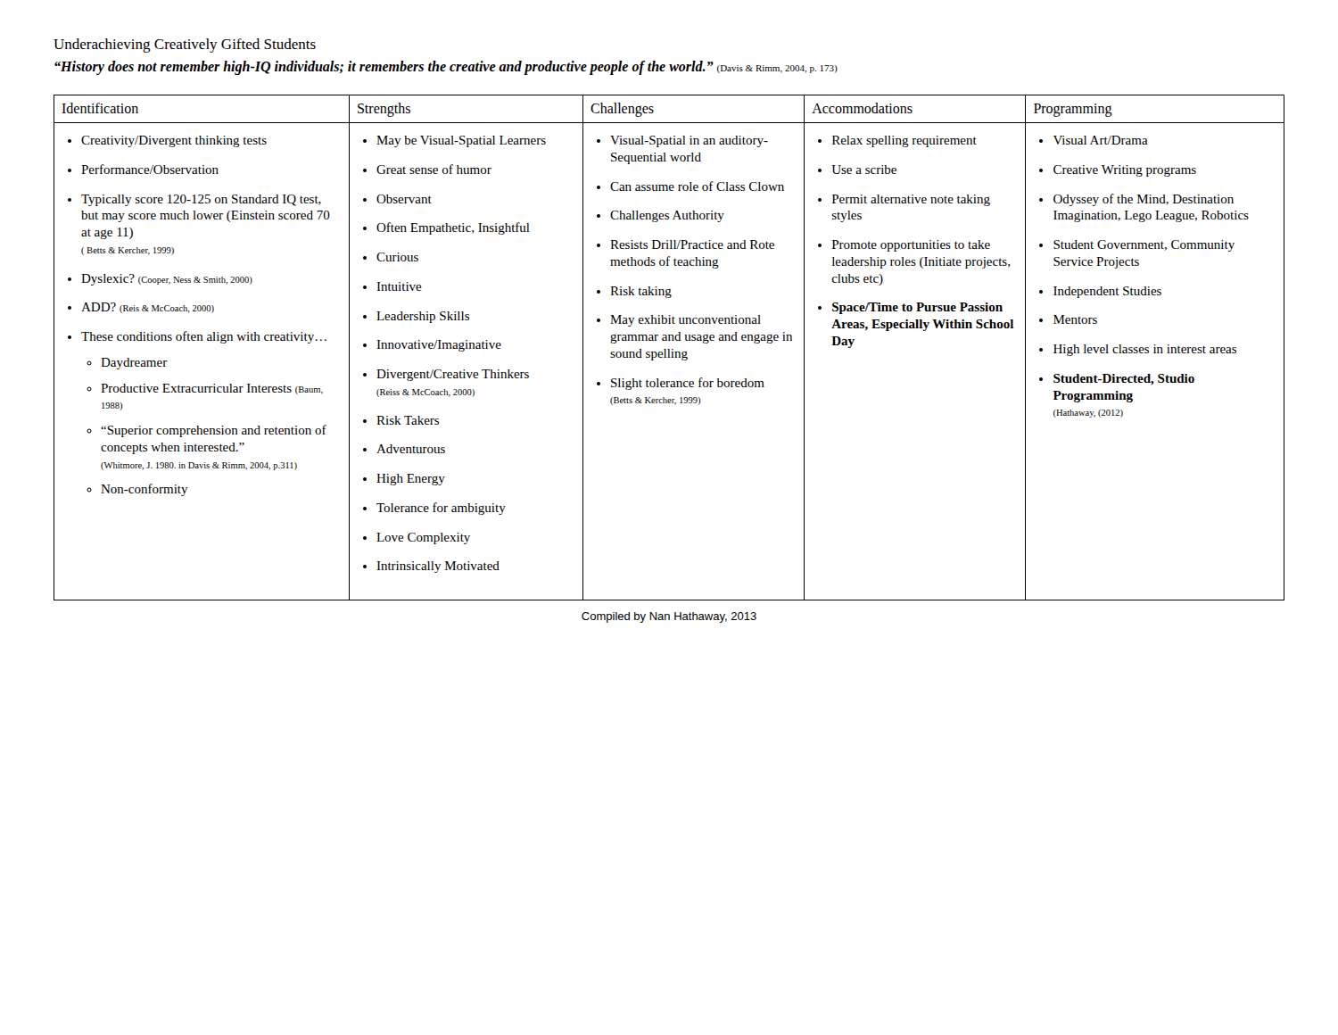Underachieving Creatively Gifted Students
“History does not remember high-IQ individuals; it remembers the creative and productive people of the world.” (Davis & Rimm, 2004, p. 173)
| Identification | Strengths | Challenges | Accommodations | Programming |
| --- | --- | --- | --- | --- |
| Creativity/Divergent thinking tests Performance/Observation Typically score 120-125 on Standard IQ test, but may score much lower (Einstein scored 70 at age 11) ( Betts & Kercher, 1999) Dyslexic? (Cooper, Ness & Smith, 2000) ADD? (Reis & McCoach, 2000) These conditions often align with creativity… Daydreamer Productive Extracurricular Interests (Baum, 1988) “Superior comprehension and retention of concepts when interested.” (Whitmore, J. 1980. in Davis & Rimm, 2004, p.311) Non-conformity | May be Visual-Spatial Learners Great sense of humor Observant Often Empathetic, Insightful Curious Intuitive Leadership Skills Innovative/Imaginative Divergent/Creative Thinkers (Reiss & McCoach, 2000) Risk Takers Adventurous High Energy Tolerance for ambiguity Love Complexity Intrinsically Motivated | Visual-Spatial in an auditory-Sequential world Can assume role of Class Clown Challenges Authority Resists Drill/Practice and Rote methods of teaching Risk taking May exhibit unconventional grammar and usage and engage in sound spelling Slight tolerance for boredom (Betts & Kercher, 1999) | Relax spelling requirement Use a scribe Permit alternative note taking styles Promote opportunities to take leadership roles (Initiate projects, clubs etc) Space/Time to Pursue Passion Areas, Especially Within School Day | Visual Art/Drama Creative Writing programs Odyssey of the Mind, Destination Imagination, Lego League, Robotics Student Government, Community Service Projects Independent Studies Mentors High level classes in interest areas Student-Directed, Studio Programming (Hathaway, (2012) |
Compiled by Nan Hathaway, 2013